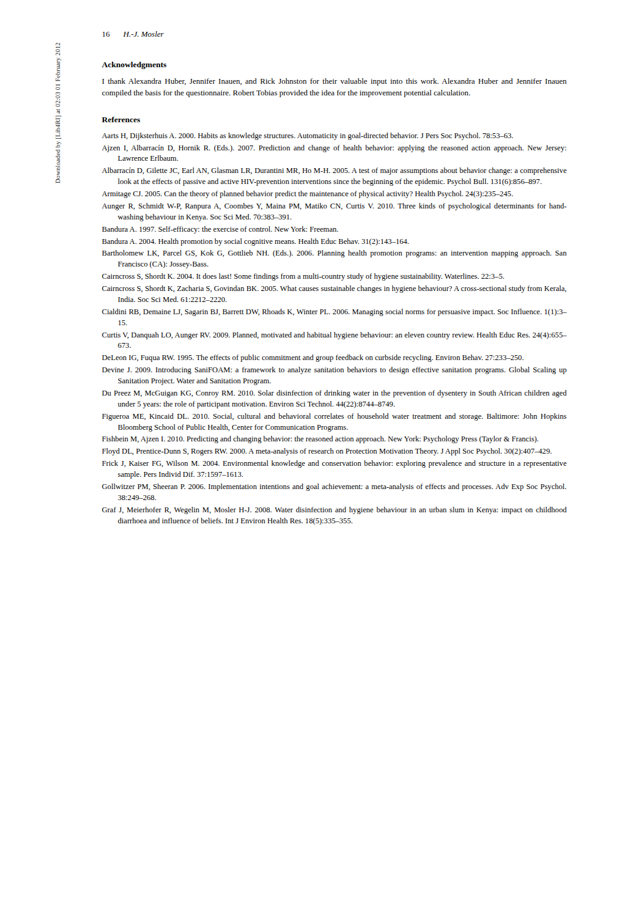Downloaded by [Lib4RI] at 02:03 01 February 2012
16 H.-J. Mosler
Acknowledgments
I thank Alexandra Huber, Jennifer Inauen, and Rick Johnston for their valuable input into this work. Alexandra Huber and Jennifer Inauen compiled the basis for the questionnaire. Robert Tobias provided the idea for the improvement potential calculation.
References
Aarts H, Dijksterhuis A. 2000. Habits as knowledge structures. Automaticity in goal-directed behavior. J Pers Soc Psychol. 78:53–63.
Ajzen I, Albarracín D, Hornik R. (Eds.). 2007. Prediction and change of health behavior: applying the reasoned action approach. New Jersey: Lawrence Erlbaum.
Albarracín D, Gilette JC, Earl AN, Glasman LR, Durantini MR, Ho M-H. 2005. A test of major assumptions about behavior change: a comprehensive look at the effects of passive and active HIV-prevention interventions since the beginning of the epidemic. Psychol Bull. 131(6):856–897.
Armitage CJ. 2005. Can the theory of planned behavior predict the maintenance of physical activity? Health Psychol. 24(3):235–245.
Aunger R, Schmidt W-P, Ranpura A, Coombes Y, Maina PM, Matiko CN, Curtis V. 2010. Three kinds of psychological determinants for hand-washing behaviour in Kenya. Soc Sci Med. 70:383–391.
Bandura A. 1997. Self-efficacy: the exercise of control. New York: Freeman.
Bandura A. 2004. Health promotion by social cognitive means. Health Educ Behav. 31(2):143–164.
Bartholomew LK, Parcel GS, Kok G, Gottlieb NH. (Eds.). 2006. Planning health promotion programs: an intervention mapping approach. San Francisco (CA): Jossey-Bass.
Cairncross S, Shordt K. 2004. It does last! Some findings from a multi-country study of hygiene sustainability. Waterlines. 22:3–5.
Cairncross S, Shordt K, Zacharia S, Govindan BK. 2005. What causes sustainable changes in hygiene behaviour? A cross-sectional study from Kerala, India. Soc Sci Med. 61:2212–2220.
Cialdini RB, Demaine LJ, Sagarin BJ, Barrett DW, Rhoads K, Winter PL. 2006. Managing social norms for persuasive impact. Soc Influence. 1(1):3–15.
Curtis V, Danquah LO, Aunger RV. 2009. Planned, motivated and habitual hygiene behaviour: an eleven country review. Health Educ Res. 24(4):655–673.
DeLeon IG, Fuqua RW. 1995. The effects of public commitment and group feedback on curbside recycling. Environ Behav. 27:233–250.
Devine J. 2009. Introducing SaniFOAM: a framework to analyze sanitation behaviors to design effective sanitation programs. Global Scaling up Sanitation Project. Water and Sanitation Program.
Du Preez M, McGuigan KG, Conroy RM. 2010. Solar disinfection of drinking water in the prevention of dysentery in South African children aged under 5 years: the role of participant motivation. Environ Sci Technol. 44(22):8744–8749.
Figueroa ME, Kincaid DL. 2010. Social, cultural and behavioral correlates of household water treatment and storage. Baltimore: John Hopkins Bloomberg School of Public Health, Center for Communication Programs.
Fishbein M, Ajzen I. 2010. Predicting and changing behavior: the reasoned action approach. New York: Psychology Press (Taylor & Francis).
Floyd DL, Prentice-Dunn S, Rogers RW. 2000. A meta-analysis of research on Protection Motivation Theory. J Appl Soc Psychol. 30(2):407–429.
Frick J, Kaiser FG, Wilson M. 2004. Environmental knowledge and conservation behavior: exploring prevalence and structure in a representative sample. Pers Individ Dif. 37:1597–1613.
Gollwitzer PM, Sheeran P. 2006. Implementation intentions and goal achievement: a meta-analysis of effects and processes. Adv Exp Soc Psychol. 38:249–268.
Graf J, Meierhofer R, Wegelin M, Mosler H-J. 2008. Water disinfection and hygiene behaviour in an urban slum in Kenya: impact on childhood diarrhoea and influence of beliefs. Int J Environ Health Res. 18(5):335–355.